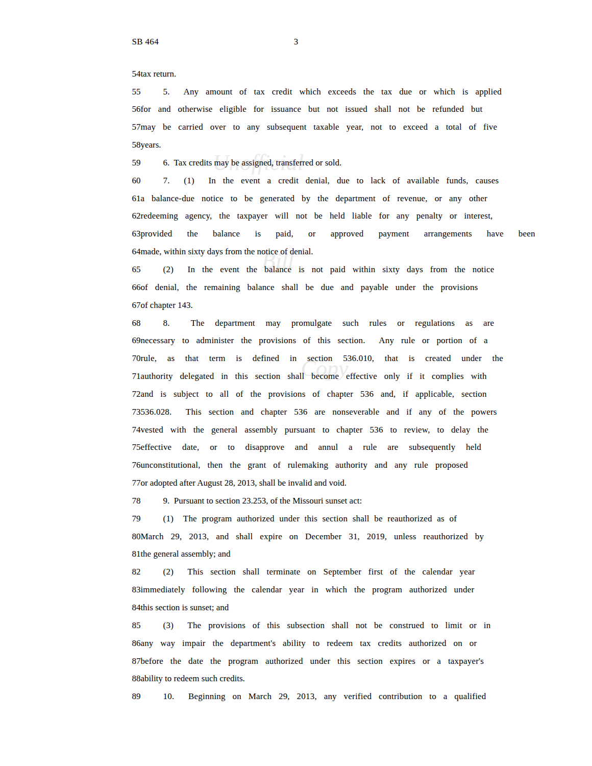Unofficial
Bill
Copy
SB 464
3
| 54 | tax return. |
| 55 | 5. Any amount of tax credit which exceeds the tax due or which is applied |
| 56 | for and otherwise eligible for issuance but not issued shall not be refunded but |
| 57 | may be carried over to any subsequent taxable year, not to exceed a total of five |
| 58 | years. |
| 59 | 6. Tax credits may be assigned, transferred or sold. |
| 60 | 7. (1) In the event a credit denial, due to lack of available funds, causes |
| 61 | a balance-due notice to be generated by the department of revenue, or any other |
| 62 | redeeming agency, the taxpayer will not be held liable for any penalty or interest, |
| 63 | provided the balance is paid, or approved payment arrangements have been |
| 64 | made, within sixty days from the notice of denial. |
| 65 | (2) In the event the balance is not paid within sixty days from the notice |
| 66 | of denial, the remaining balance shall be due and payable under the provisions |
| 67 | of chapter 143. |
| 68 | 8. The department may promulgate such rules or regulations as are |
| 69 | necessary to administer the provisions of this section. Any rule or portion of a |
| 70 | rule, as that term is defined in section 536.010, that is created under the |
| 71 | authority delegated in this section shall become effective only if it complies with |
| 72 | and is subject to all of the provisions of chapter 536 and, if applicable, section |
| 73 | 536.028. This section and chapter 536 are nonseverable and if any of the powers |
| 74 | vested with the general assembly pursuant to chapter 536 to review, to delay the |
| 75 | effective date, or to disapprove and annul a rule are subsequently held |
| 76 | unconstitutional, then the grant of rulemaking authority and any rule proposed |
| 77 | or adopted after August 28, 2013, shall be invalid and void. |
| 78 | 9. Pursuant to section 23.253, of the Missouri sunset act: |
| 79 | (1) The program authorized under this section shall be reauthorized as of |
| 80 | March 29, 2013, and shall expire on December 31, 2019, unless reauthorized by |
| 81 | the general assembly; and |
| 82 | (2) This section shall terminate on September first of the calendar year |
| 83 | immediately following the calendar year in which the program authorized under |
| 84 | this section is sunset; and |
| 85 | (3) The provisions of this subsection shall not be construed to limit or in |
| 86 | any way impair the department's ability to redeem tax credits authorized on or |
| 87 | before the date the program authorized under this section expires or a taxpayer's |
| 88 | ability to redeem such credits. |
| 89 | 10. Beginning on March 29, 2013, any verified contribution to a qualified |